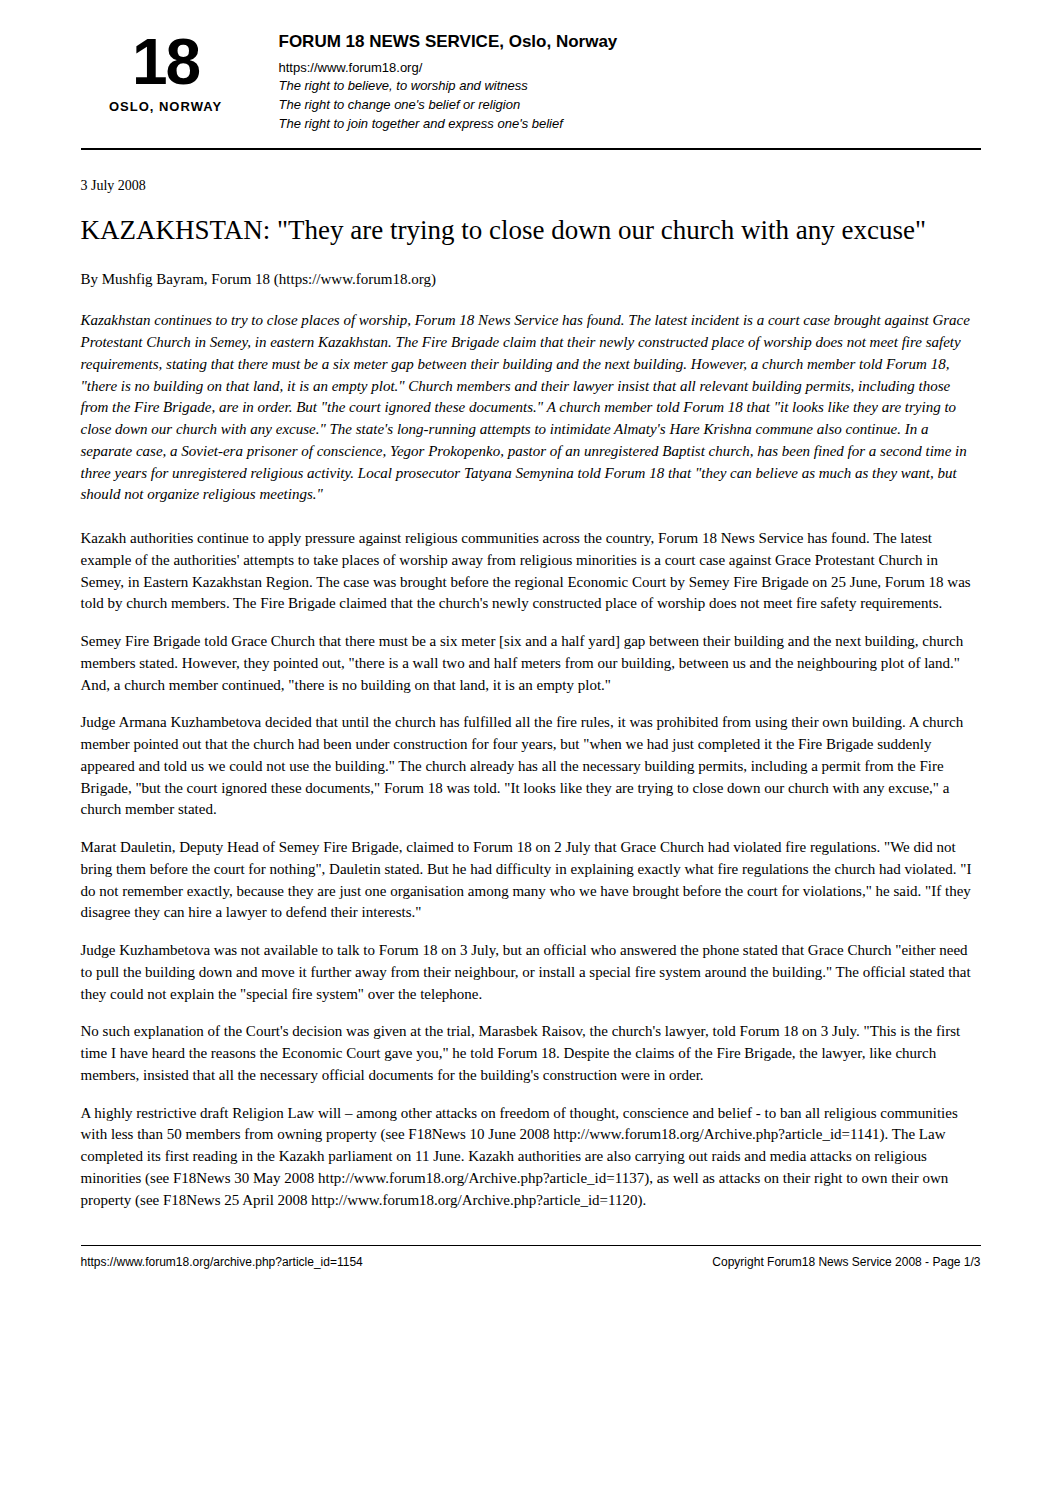18 OSLO, NORWAY
FORUM 18 NEWS SERVICE, Oslo, Norway
https://www.forum18.org/
The right to believe, to worship and witness
The right to change one's belief or religion
The right to join together and express one's belief
3 July 2008
KAZAKHSTAN: "They are trying to close down our church with any excuse"
By Mushfig Bayram, Forum 18 (https://www.forum18.org)
Kazakhstan continues to try to close places of worship, Forum 18 News Service has found. The latest incident is a court case brought against Grace Protestant Church in Semey, in eastern Kazakhstan. The Fire Brigade claim that their newly constructed place of worship does not meet fire safety requirements, stating that there must be a six meter gap between their building and the next building. However, a church member told Forum 18, "there is no building on that land, it is an empty plot." Church members and their lawyer insist that all relevant building permits, including those from the Fire Brigade, are in order. But "the court ignored these documents." A church member told Forum 18 that "it looks like they are trying to close down our church with any excuse." The state's long-running attempts to intimidate Almaty's Hare Krishna commune also continue. In a separate case, a Soviet-era prisoner of conscience, Yegor Prokopenko, pastor of an unregistered Baptist church, has been fined for a second time in three years for unregistered religious activity. Local prosecutor Tatyana Semynina told Forum 18 that "they can believe as much as they want, but should not organize religious meetings."
Kazakh authorities continue to apply pressure against religious communities across the country, Forum 18 News Service has found. The latest example of the authorities' attempts to take places of worship away from religious minorities is a court case against Grace Protestant Church in Semey, in Eastern Kazakhstan Region. The case was brought before the regional Economic Court by Semey Fire Brigade on 25 June, Forum 18 was told by church members. The Fire Brigade claimed that the church's newly constructed place of worship does not meet fire safety requirements.
Semey Fire Brigade told Grace Church that there must be a six meter [six and a half yard] gap between their building and the next building, church members stated. However, they pointed out, "there is a wall two and half meters from our building, between us and the neighbouring plot of land." And, a church member continued, "there is no building on that land, it is an empty plot."
Judge Armana Kuzhambetova decided that until the church has fulfilled all the fire rules, it was prohibited from using their own building. A church member pointed out that the church had been under construction for four years, but "when we had just completed it the Fire Brigade suddenly appeared and told us we could not use the building." The church already has all the necessary building permits, including a permit from the Fire Brigade, "but the court ignored these documents," Forum 18 was told. "It looks like they are trying to close down our church with any excuse," a church member stated.
Marat Dauletin, Deputy Head of Semey Fire Brigade, claimed to Forum 18 on 2 July that Grace Church had violated fire regulations. "We did not bring them before the court for nothing", Dauletin stated. But he had difficulty in explaining exactly what fire regulations the church had violated. "I do not remember exactly, because they are just one organisation among many who we have brought before the court for violations," he said. "If they disagree they can hire a lawyer to defend their interests."
Judge Kuzhambetova was not available to talk to Forum 18 on 3 July, but an official who answered the phone stated that Grace Church "either need to pull the building down and move it further away from their neighbour, or install a special fire system around the building." The official stated that they could not explain the "special fire system" over the telephone.
No such explanation of the Court's decision was given at the trial, Marasbek Raisov, the church's lawyer, told Forum 18 on 3 July. "This is the first time I have heard the reasons the Economic Court gave you," he told Forum 18. Despite the claims of the Fire Brigade, the lawyer, like church members, insisted that all the necessary official documents for the building's construction were in order.
A highly restrictive draft Religion Law will – among other attacks on freedom of thought, conscience and belief - to ban all religious communities with less than 50 members from owning property (see F18News 10 June 2008 http://www.forum18.org/Archive.php?article_id=1141). The Law completed its first reading in the Kazakh parliament on 11 June. Kazakh authorities are also carrying out raids and media attacks on religious minorities (see F18News 30 May 2008 http://www.forum18.org/Archive.php?article_id=1137), as well as attacks on their right to own their own property (see F18News 25 April 2008 http://www.forum18.org/Archive.php?article_id=1120).
https://www.forum18.org/archive.php?article_id=1154 Copyright Forum18 News Service 2008 - Page 1/3